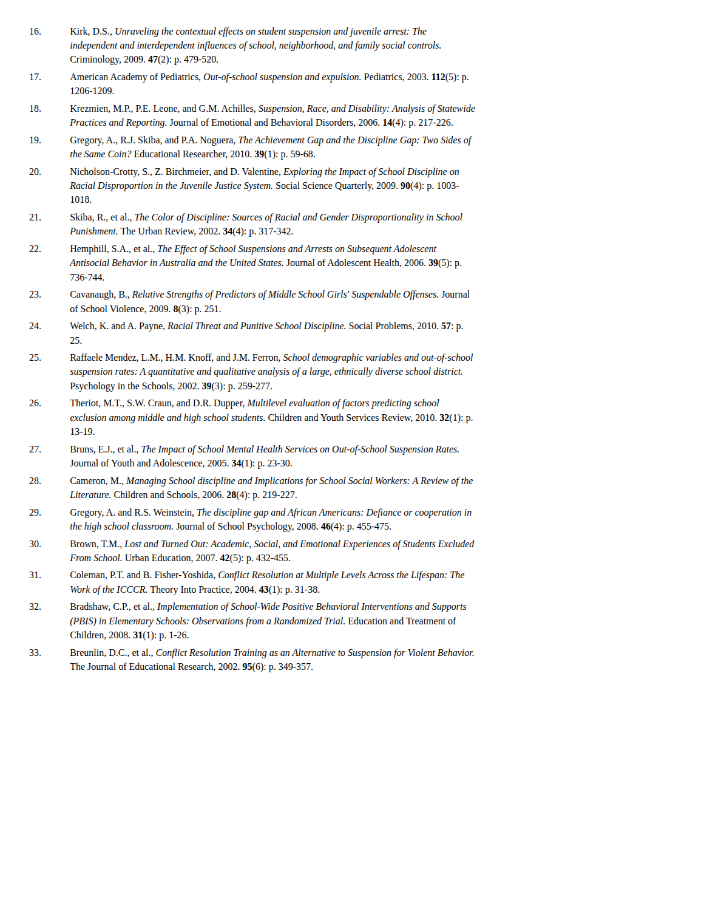16. Kirk, D.S., Unraveling the contextual effects on student suspension and juvenile arrest: The independent and interdependent influences of school, neighborhood, and family social controls. Criminology, 2009. 47(2): p. 479-520.
17. American Academy of Pediatrics, Out-of-school suspension and expulsion. Pediatrics, 2003. 112(5): p. 1206-1209.
18. Krezmien, M.P., P.E. Leone, and G.M. Achilles, Suspension, Race, and Disability: Analysis of Statewide Practices and Reporting. Journal of Emotional and Behavioral Disorders, 2006. 14(4): p. 217-226.
19. Gregory, A., R.J. Skiba, and P.A. Noguera, The Achievement Gap and the Discipline Gap: Two Sides of the Same Coin? Educational Researcher, 2010. 39(1): p. 59-68.
20. Nicholson-Crotty, S., Z. Birchmeier, and D. Valentine, Exploring the Impact of School Discipline on Racial Disproportion in the Juvenile Justice System. Social Science Quarterly, 2009. 90(4): p. 1003-1018.
21. Skiba, R., et al., The Color of Discipline: Sources of Racial and Gender Disproportionality in School Punishment. The Urban Review, 2002. 34(4): p. 317-342.
22. Hemphill, S.A., et al., The Effect of School Suspensions and Arrests on Subsequent Adolescent Antisocial Behavior in Australia and the United States. Journal of Adolescent Health, 2006. 39(5): p. 736-744.
23. Cavanaugh, B., Relative Strengths of Predictors of Middle School Girls' Suspendable Offenses. Journal of School Violence, 2009. 8(3): p. 251.
24. Welch, K. and A. Payne, Racial Threat and Punitive School Discipline. Social Problems, 2010. 57: p. 25.
25. Raffaele Mendez, L.M., H.M. Knoff, and J.M. Ferron, School demographic variables and out-of-school suspension rates: A quantitative and qualitative analysis of a large, ethnically diverse school district. Psychology in the Schools, 2002. 39(3): p. 259-277.
26. Theriot, M.T., S.W. Craun, and D.R. Dupper, Multilevel evaluation of factors predicting school exclusion among middle and high school students. Children and Youth Services Review, 2010. 32(1): p. 13-19.
27. Bruns, E.J., et al., The Impact of School Mental Health Services on Out-of-School Suspension Rates. Journal of Youth and Adolescence, 2005. 34(1): p. 23-30.
28. Cameron, M., Managing School discipline and Implications for School Social Workers: A Review of the Literature. Children and Schools, 2006. 28(4): p. 219-227.
29. Gregory, A. and R.S. Weinstein, The discipline gap and African Americans: Defiance or cooperation in the high school classroom. Journal of School Psychology, 2008. 46(4): p. 455-475.
30. Brown, T.M., Lost and Turned Out: Academic, Social, and Emotional Experiences of Students Excluded From School. Urban Education, 2007. 42(5): p. 432-455.
31. Coleman, P.T. and B. Fisher-Yoshida, Conflict Resolution at Multiple Levels Across the Lifespan: The Work of the ICCCR. Theory Into Practice, 2004. 43(1): p. 31-38.
32. Bradshaw, C.P., et al., Implementation of School-Wide Positive Behavioral Interventions and Supports (PBIS) in Elementary Schools: Observations from a Randomized Trial. Education and Treatment of Children, 2008. 31(1): p. 1-26.
33. Breunlin, D.C., et al., Conflict Resolution Training as an Alternative to Suspension for Violent Behavior. The Journal of Educational Research, 2002. 95(6): p. 349-357.